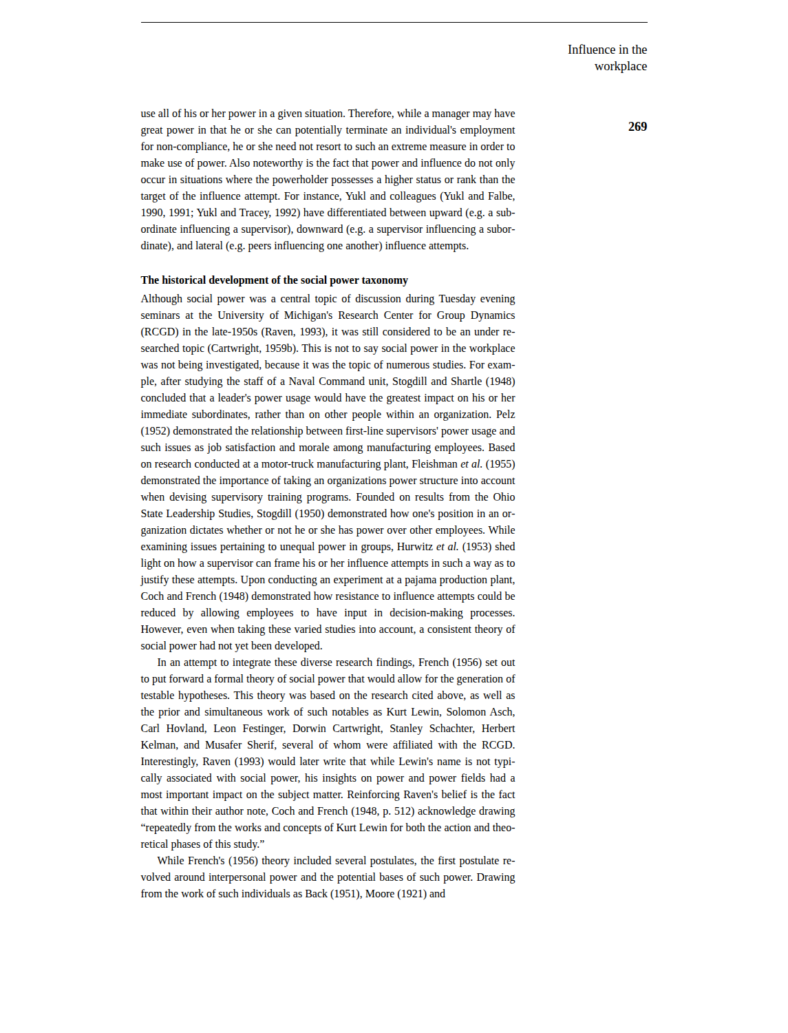Influence in the
workplace
269
use all of his or her power in a given situation. Therefore, while a manager may have great power in that he or she can potentially terminate an individual's employment for non-compliance, he or she need not resort to such an extreme measure in order to make use of power. Also noteworthy is the fact that power and influence do not only occur in situations where the powerholder possesses a higher status or rank than the target of the influence attempt. For instance, Yukl and colleagues (Yukl and Falbe, 1990, 1991; Yukl and Tracey, 1992) have differentiated between upward (e.g. a subordinate influencing a supervisor), downward (e.g. a supervisor influencing a subordinate), and lateral (e.g. peers influencing one another) influence attempts.
The historical development of the social power taxonomy
Although social power was a central topic of discussion during Tuesday evening seminars at the University of Michigan's Research Center for Group Dynamics (RCGD) in the late-1950s (Raven, 1993), it was still considered to be an under researched topic (Cartwright, 1959b). This is not to say social power in the workplace was not being investigated, because it was the topic of numerous studies. For example, after studying the staff of a Naval Command unit, Stogdill and Shartle (1948) concluded that a leader's power usage would have the greatest impact on his or her immediate subordinates, rather than on other people within an organization. Pelz (1952) demonstrated the relationship between first-line supervisors' power usage and such issues as job satisfaction and morale among manufacturing employees. Based on research conducted at a motor-truck manufacturing plant, Fleishman et al. (1955) demonstrated the importance of taking an organizations power structure into account when devising supervisory training programs. Founded on results from the Ohio State Leadership Studies, Stogdill (1950) demonstrated how one's position in an organization dictates whether or not he or she has power over other employees. While examining issues pertaining to unequal power in groups, Hurwitz et al. (1953) shed light on how a supervisor can frame his or her influence attempts in such a way as to justify these attempts. Upon conducting an experiment at a pajama production plant, Coch and French (1948) demonstrated how resistance to influence attempts could be reduced by allowing employees to have input in decision-making processes. However, even when taking these varied studies into account, a consistent theory of social power had not yet been developed.
In an attempt to integrate these diverse research findings, French (1956) set out to put forward a formal theory of social power that would allow for the generation of testable hypotheses. This theory was based on the research cited above, as well as the prior and simultaneous work of such notables as Kurt Lewin, Solomon Asch, Carl Hovland, Leon Festinger, Dorwin Cartwright, Stanley Schachter, Herbert Kelman, and Musafer Sherif, several of whom were affiliated with the RCGD. Interestingly, Raven (1993) would later write that while Lewin's name is not typically associated with social power, his insights on power and power fields had a most important impact on the subject matter. Reinforcing Raven's belief is the fact that within their author note, Coch and French (1948, p. 512) acknowledge drawing “repeatedly from the works and concepts of Kurt Lewin for both the action and theoretical phases of this study.”
While French's (1956) theory included several postulates, the first postulate revolved around interpersonal power and the potential bases of such power. Drawing from the work of such individuals as Back (1951), Moore (1921) and